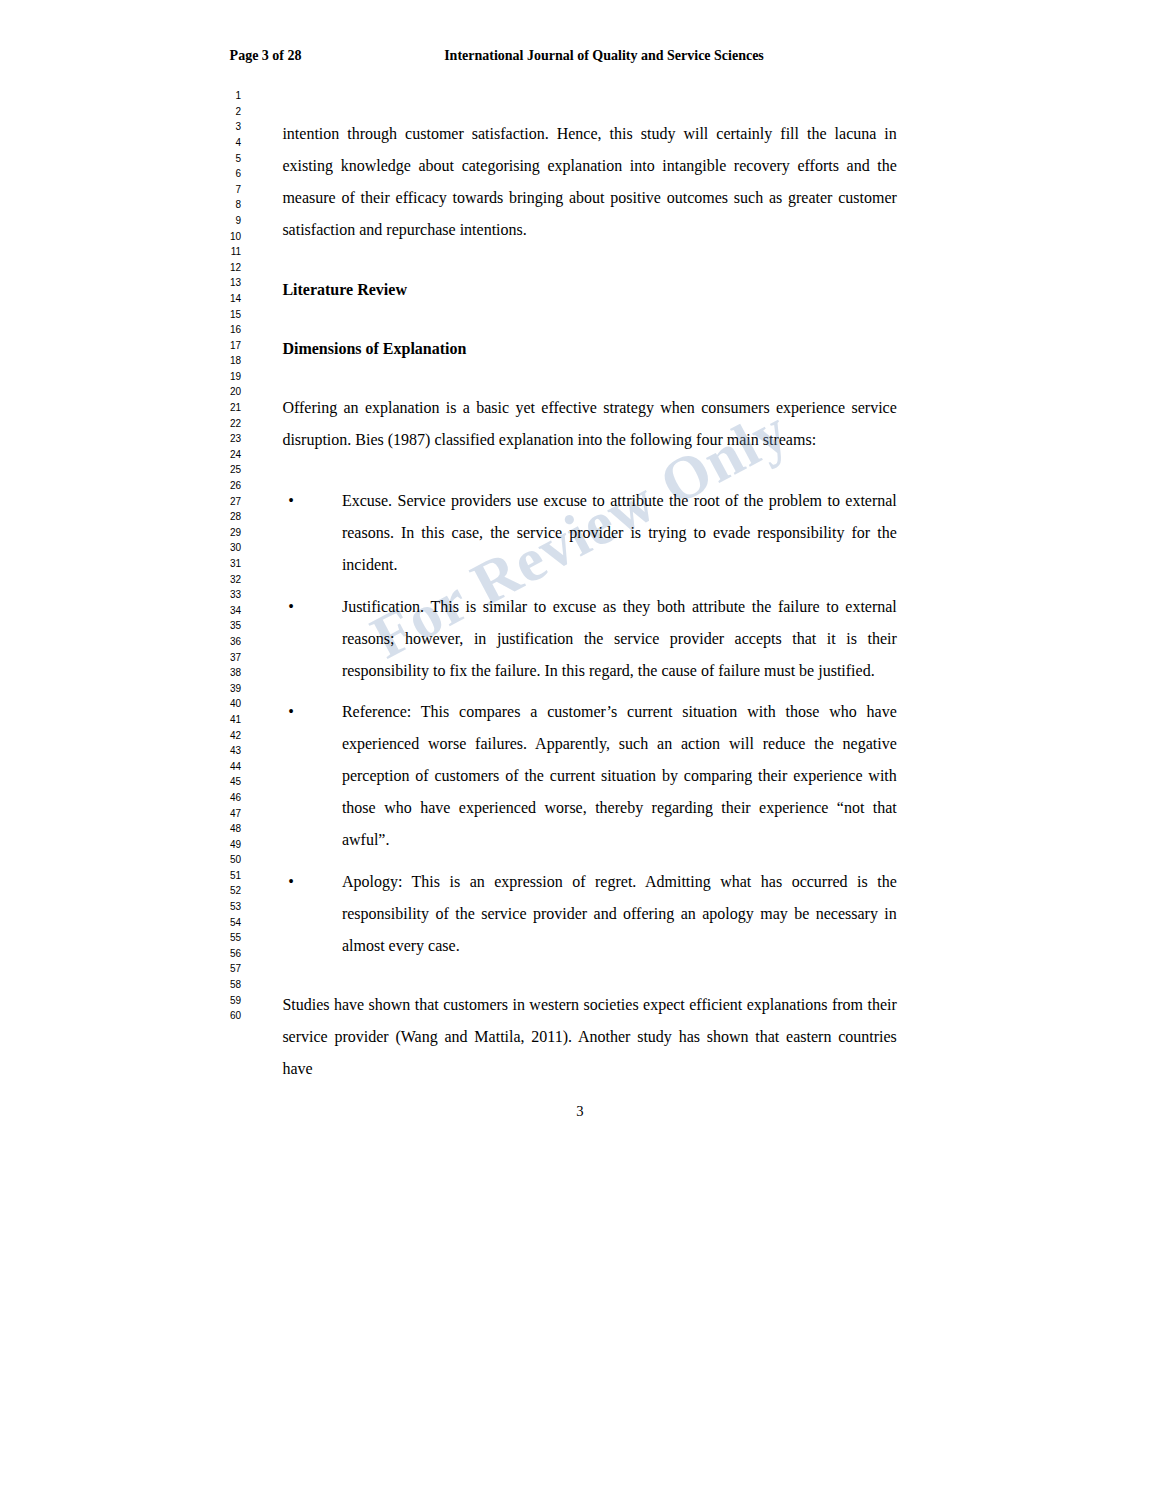Page 3 of 28
International Journal of Quality and Service Sciences
12345 678910 1112131415 1617181920 2122232425 2627282930 3132333435 3637383940 4142434445 4647484950 5152535455 5657585960
For Review Only
intention through customer satisfaction. Hence, this study will certainly fill the lacuna in existing knowledge about categorising explanation into intangible recovery efforts and the measure of their efficacy towards bringing about positive outcomes such as greater customer satisfaction and repurchase intentions.
Literature Review
Dimensions of Explanation
Offering an explanation is a basic yet effective strategy when consumers experience service disruption. Bies (1987) classified explanation into the following four main streams:
Excuse. Service providers use excuse to attribute the root of the problem to external reasons. In this case, the service provider is trying to evade responsibility for the incident.
Justification. This is similar to excuse as they both attribute the failure to external reasons; however, in justification the service provider accepts that it is their responsibility to fix the failure. In this regard, the cause of failure must be justified.
Reference: This compares a customer’s current situation with those who have experienced worse failures. Apparently, such an action will reduce the negative perception of customers of the current situation by comparing their experience with those who have experienced worse, thereby regarding their experience “not that awful”.
Apology: This is an expression of regret. Admitting what has occurred is the responsibility of the service provider and offering an apology may be necessary in almost every case.
Studies have shown that customers in western societies expect efficient explanations from their service provider (Wang and Mattila, 2011). Another study has shown that eastern countries have
3